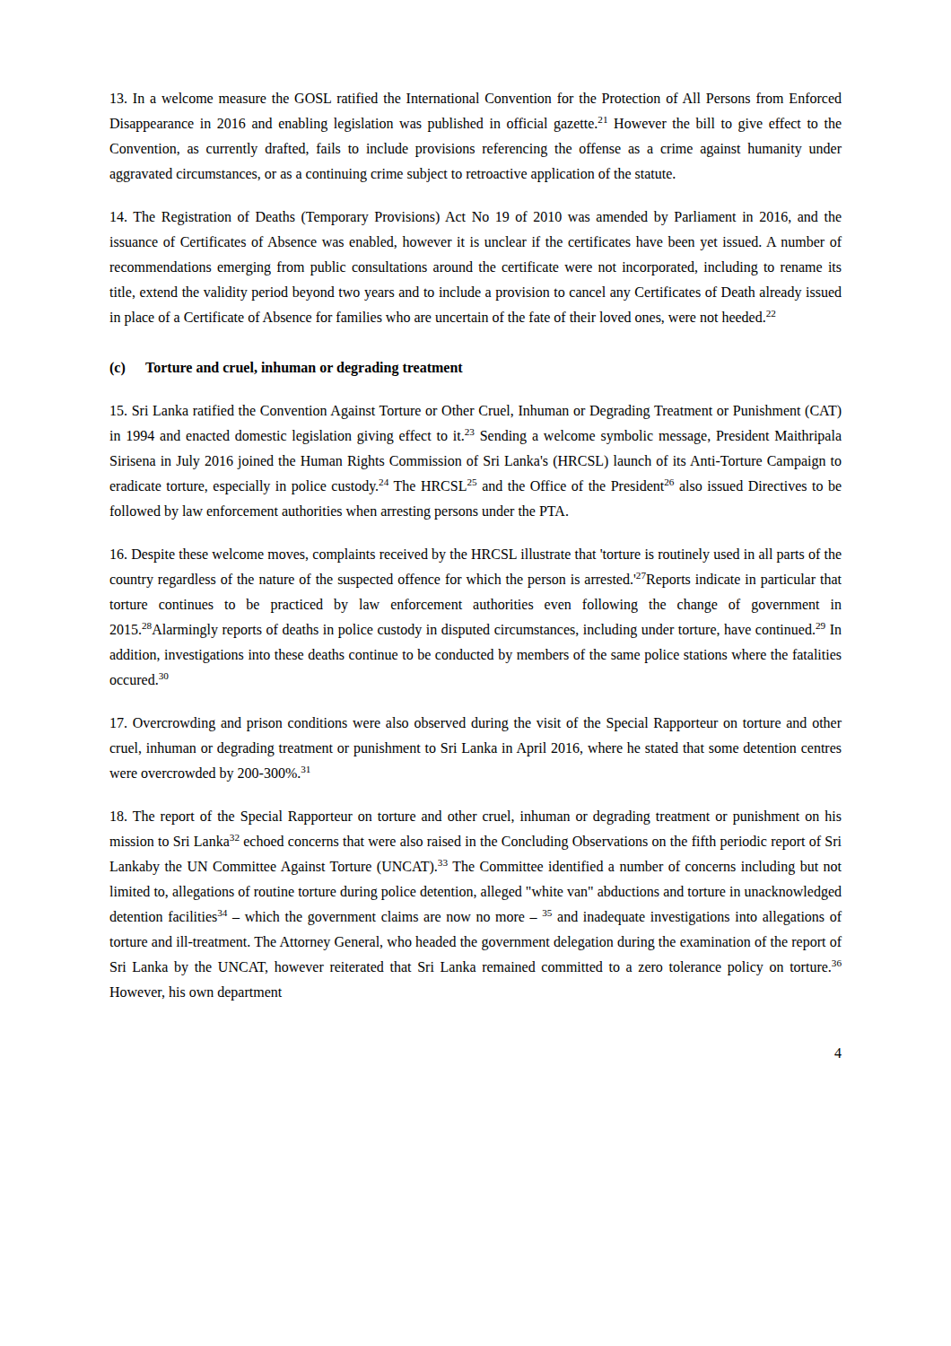13. In a welcome measure the GOSL ratified the International Convention for the Protection of All Persons from Enforced Disappearance in 2016 and enabling legislation was published in official gazette.21 However the bill to give effect to the Convention, as currently drafted, fails to include provisions referencing the offense as a crime against humanity under aggravated circumstances, or as a continuing crime subject to retroactive application of the statute.
14. The Registration of Deaths (Temporary Provisions) Act No 19 of 2010 was amended by Parliament in 2016, and the issuance of Certificates of Absence was enabled, however it is unclear if the certificates have been yet issued. A number of recommendations emerging from public consultations around the certificate were not incorporated, including to rename its title, extend the validity period beyond two years and to include a provision to cancel any Certificates of Death already issued in place of a Certificate of Absence for families who are uncertain of the fate of their loved ones, were not heeded.22
(c) Torture and cruel, inhuman or degrading treatment
15. Sri Lanka ratified the Convention Against Torture or Other Cruel, Inhuman or Degrading Treatment or Punishment (CAT) in 1994 and enacted domestic legislation giving effect to it.23 Sending a welcome symbolic message, President Maithripala Sirisena in July 2016 joined the Human Rights Commission of Sri Lanka's (HRCSL) launch of its Anti-Torture Campaign to eradicate torture, especially in police custody.24 The HRCSL25 and the Office of the President26 also issued Directives to be followed by law enforcement authorities when arresting persons under the PTA.
16. Despite these welcome moves, complaints received by the HRCSL illustrate that 'torture is routinely used in all parts of the country regardless of the nature of the suspected offence for which the person is arrested.'27Reports indicate in particular that torture continues to be practiced by law enforcement authorities even following the change of government in 2015.28Alarmingly reports of deaths in police custody in disputed circumstances, including under torture, have continued.29 In addition, investigations into these deaths continue to be conducted by members of the same police stations where the fatalities occured.30
17. Overcrowding and prison conditions were also observed during the visit of the Special Rapporteur on torture and other cruel, inhuman or degrading treatment or punishment to Sri Lanka in April 2016, where he stated that some detention centres were overcrowded by 200-300%.31
18. The report of the Special Rapporteur on torture and other cruel, inhuman or degrading treatment or punishment on his mission to Sri Lanka32 echoed concerns that were also raised in the Concluding Observations on the fifth periodic report of Sri Lankaby the UN Committee Against Torture (UNCAT).33 The Committee identified a number of concerns including but not limited to, allegations of routine torture during police detention, alleged "white van" abductions and torture in unacknowledged detention facilities34 – which the government claims are now no more – 35 and inadequate investigations into allegations of torture and ill-treatment. The Attorney General, who headed the government delegation during the examination of the report of Sri Lanka by the UNCAT, however reiterated that Sri Lanka remained committed to a zero tolerance policy on torture.36 However, his own department
4